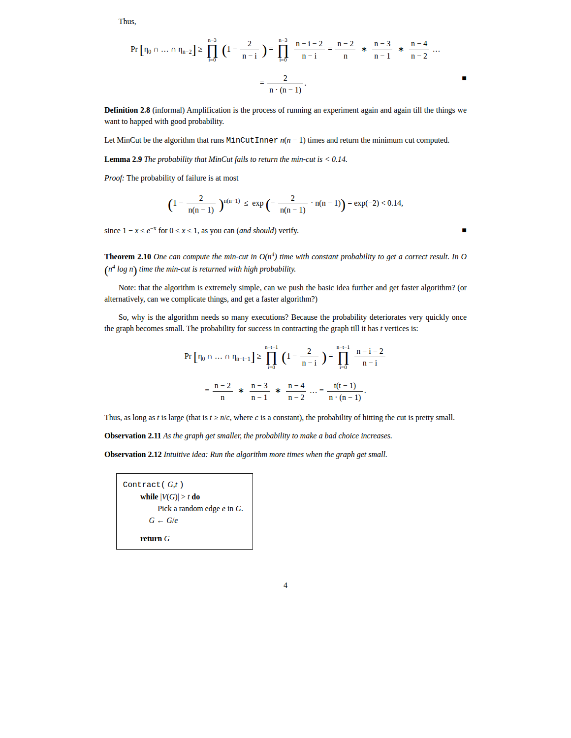Thus,
Pr [η0 ∩ … ∩ ηn−2] ≥ n−3∏i=0 (1 − 2 n − i ) = n−3∏i=0 n − i − 2 n − i = n − 2 n ∗ n − 3 n − 1 ∗ n − 4 n − 2 …
= 2 n · (n − 1). ■
Definition 2.8 (informal) Amplification is the process of running an experiment again and again till the things we want to happed with good probability.
Let MinCut be the algorithm that runs MinCutInner n(n − 1) times and return the minimum cut computed.
Lemma 2.9 The probability that MinCut fails to return the min-cut is < 0.14.
Proof: The probability of failure is at most
(1 − 2 n(n − 1) ) n(n−1) ≤ exp (− 2 n(n − 1) · n(n − 1)) = exp(−2) < 0.14,
since 1 − x ≤ e−x for 0 ≤ x ≤ 1, as you can (and should) verify. ■
Theorem 2.10 One can compute the min-cut in O(n4) time with constant probability to get a correct result. In O (n4 log n) time the min-cut is returned with high probability.
Note: that the algorithm is extremely simple, can we push the basic idea further and get faster algorithm? (or alternatively, can we complicate things, and get a faster algorithm?)
So, why is the algorithm needs so many executions? Because the probability deteriorates very quickly once the graph becomes small. The probability for success in contracting the graph till it has t vertices is:
Pr [η0 ∩ … ∩ ηn−t−1] ≥ n−t−1∏i=0 (1 − 2 n − i ) = n−t−1∏i=0 n − i − 2 n − i
= n − 2 n ∗ n − 3 n − 1 ∗ n − 4 n − 2 … = t(t − 1) n · (n − 1).
Thus, as long as t is large (that is t ≥ n/c, where c is a constant), the probability of hitting the cut is pretty small.
Observation 2.11 As the graph get smaller, the probability to make a bad choice increases.
Observation 2.12 Intuitive idea: Run the algorithm more times when the graph get small.
Contract( G,t )
while |V(G)| > t do
Pick a random edge e in G.
G ← G/e
return G
4